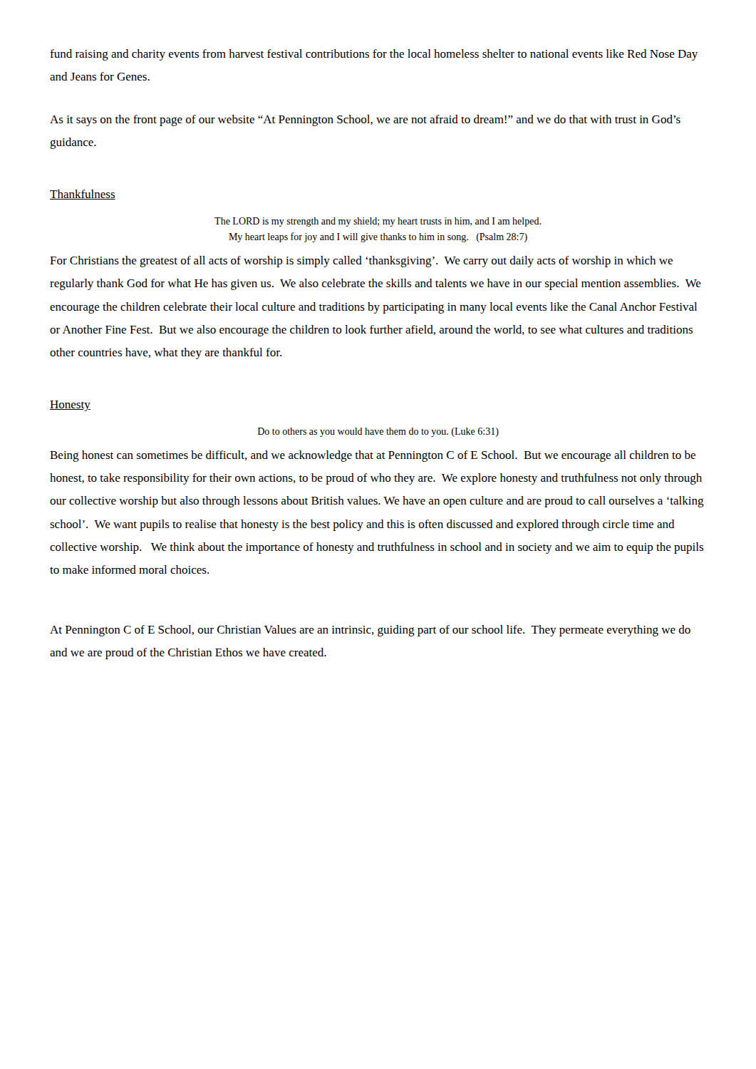fund raising and charity events from harvest festival contributions for the local homeless shelter to national events like Red Nose Day and Jeans for Genes.
As it says on the front page of our website “At Pennington School, we are not afraid to dream!” and we do that with trust in God’s guidance.
Thankfulness
The LORD is my strength and my shield; my heart trusts in him, and I am helped.
My heart leaps for joy and I will give thanks to him in song. (Psalm 28:7)
For Christians the greatest of all acts of worship is simply called ‘thanksgiving’. We carry out daily acts of worship in which we regularly thank God for what He has given us. We also celebrate the skills and talents we have in our special mention assemblies. We encourage the children celebrate their local culture and traditions by participating in many local events like the Canal Anchor Festival or Another Fine Fest. But we also encourage the children to look further afield, around the world, to see what cultures and traditions other countries have, what they are thankful for.
Honesty
Do to others as you would have them do to you. (Luke 6:31)
Being honest can sometimes be difficult, and we acknowledge that at Pennington C of E School. But we encourage all children to be honest, to take responsibility for their own actions, to be proud of who they are. We explore honesty and truthfulness not only through our collective worship but also through lessons about British values. We have an open culture and are proud to call ourselves a ‘talking school’. We want pupils to realise that honesty is the best policy and this is often discussed and explored through circle time and collective worship. We think about the importance of honesty and truthfulness in school and in society and we aim to equip the pupils to make informed moral choices.
At Pennington C of E School, our Christian Values are an intrinsic, guiding part of our school life. They permeate everything we do and we are proud of the Christian Ethos we have created.